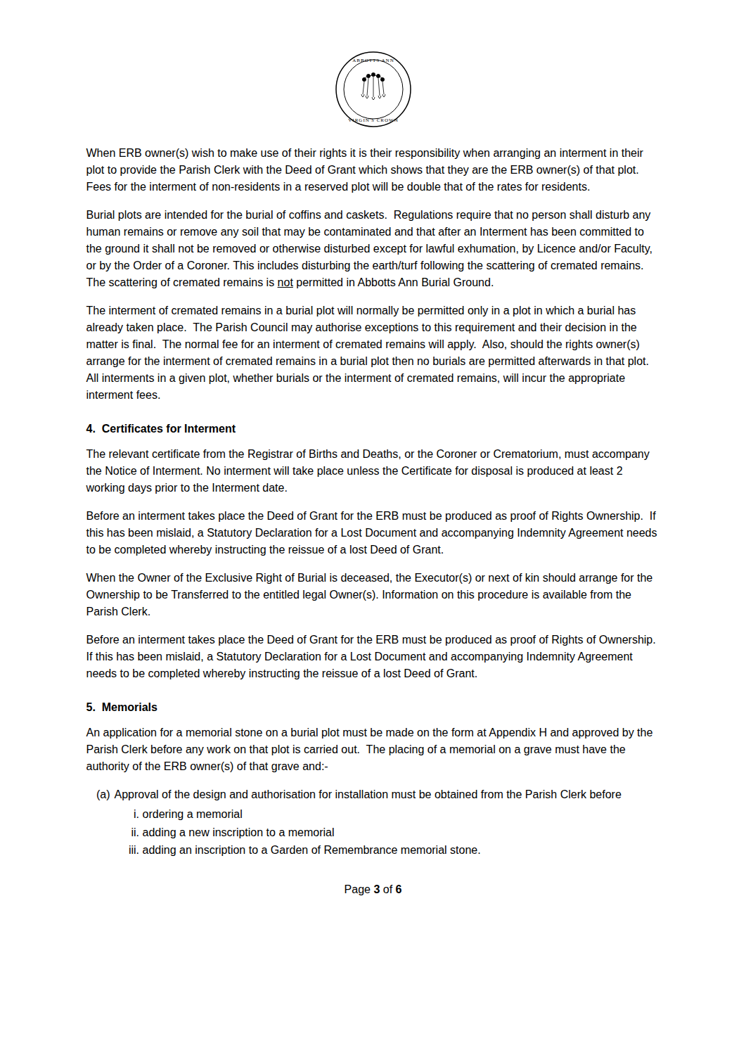ABBOTTS ANN VIRGIN'S CROWN
When ERB owner(s) wish to make use of their rights it is their responsibility when arranging an interment in their plot to provide the Parish Clerk with the Deed of Grant which shows that they are the ERB owner(s) of that plot. Fees for the interment of non-residents in a reserved plot will be double that of the rates for residents.
Burial plots are intended for the burial of coffins and caskets. Regulations require that no person shall disturb any human remains or remove any soil that may be contaminated and that after an Interment has been committed to the ground it shall not be removed or otherwise disturbed except for lawful exhumation, by Licence and/or Faculty, or by the Order of a Coroner. This includes disturbing the earth/turf following the scattering of cremated remains. The scattering of cremated remains is not permitted in Abbotts Ann Burial Ground.
The interment of cremated remains in a burial plot will normally be permitted only in a plot in which a burial has already taken place. The Parish Council may authorise exceptions to this requirement and their decision in the matter is final. The normal fee for an interment of cremated remains will apply. Also, should the rights owner(s) arrange for the interment of cremated remains in a burial plot then no burials are permitted afterwards in that plot. All interments in a given plot, whether burials or the interment of cremated remains, will incur the appropriate interment fees.
4. Certificates for Interment
The relevant certificate from the Registrar of Births and Deaths, or the Coroner or Crematorium, must accompany the Notice of Interment. No interment will take place unless the Certificate for disposal is produced at least 2 working days prior to the Interment date.
Before an interment takes place the Deed of Grant for the ERB must be produced as proof of Rights Ownership. If this has been mislaid, a Statutory Declaration for a Lost Document and accompanying Indemnity Agreement needs to be completed whereby instructing the reissue of a lost Deed of Grant.
When the Owner of the Exclusive Right of Burial is deceased, the Executor(s) or next of kin should arrange for the Ownership to be Transferred to the entitled legal Owner(s). Information on this procedure is available from the Parish Clerk.
Before an interment takes place the Deed of Grant for the ERB must be produced as proof of Rights of Ownership. If this has been mislaid, a Statutory Declaration for a Lost Document and accompanying Indemnity Agreement needs to be completed whereby instructing the reissue of a lost Deed of Grant.
5. Memorials
An application for a memorial stone on a burial plot must be made on the form at Appendix H and approved by the Parish Clerk before any work on that plot is carried out. The placing of a memorial on a grave must have the authority of the ERB owner(s) of that grave and:-
(a) Approval of the design and authorisation for installation must be obtained from the Parish Clerk before
ordering a memorial
adding a new inscription to a memorial
adding an inscription to a Garden of Remembrance memorial stone.
Page 3 of 6